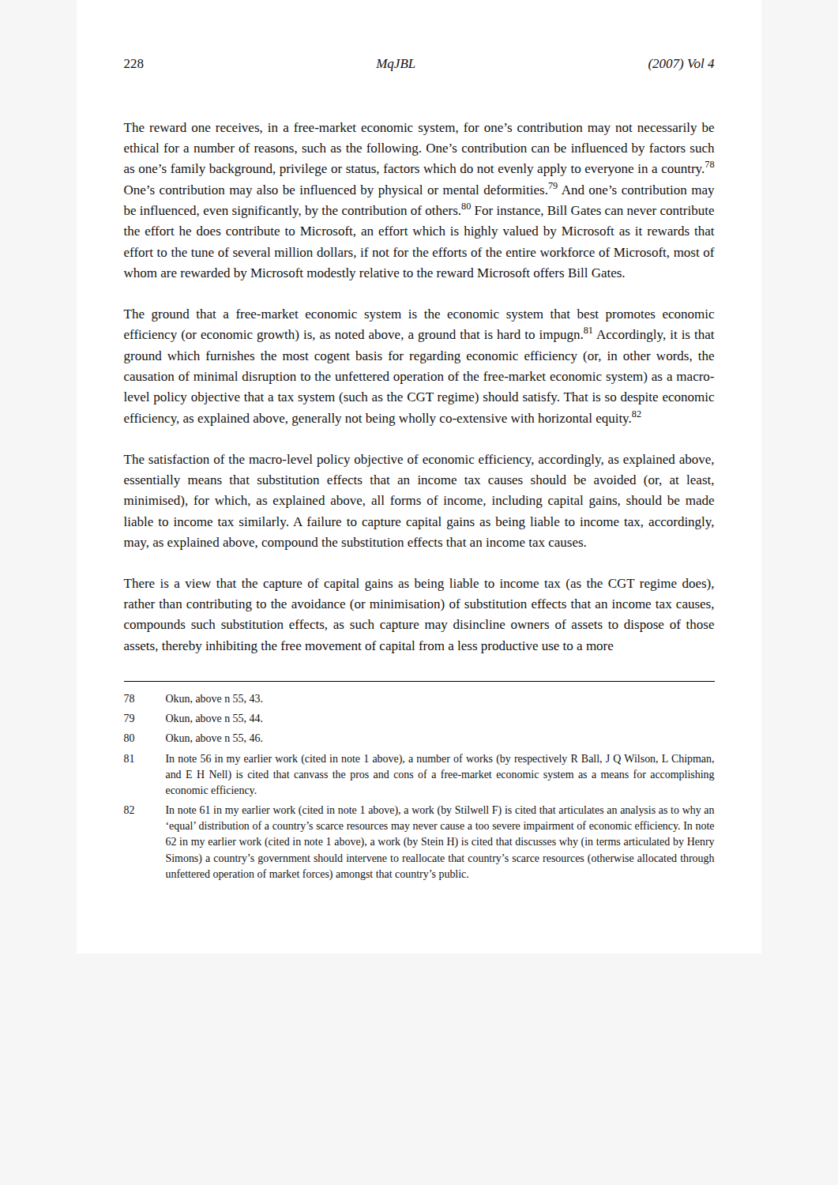228 MqJBL (2007) Vol 4
The reward one receives, in a free-market economic system, for one’s contribution may not necessarily be ethical for a number of reasons, such as the following. One’s contribution can be influenced by factors such as one’s family background, privilege or status, factors which do not evenly apply to everyone in a country.78 One’s contribution may also be influenced by physical or mental deformities.79 And one’s contribution may be influenced, even significantly, by the contribution of others.80 For instance, Bill Gates can never contribute the effort he does contribute to Microsoft, an effort which is highly valued by Microsoft as it rewards that effort to the tune of several million dollars, if not for the efforts of the entire workforce of Microsoft, most of whom are rewarded by Microsoft modestly relative to the reward Microsoft offers Bill Gates.
The ground that a free-market economic system is the economic system that best promotes economic efficiency (or economic growth) is, as noted above, a ground that is hard to impugn.81 Accordingly, it is that ground which furnishes the most cogent basis for regarding economic efficiency (or, in other words, the causation of minimal disruption to the unfettered operation of the free-market economic system) as a macro-level policy objective that a tax system (such as the CGT regime) should satisfy. That is so despite economic efficiency, as explained above, generally not being wholly co-extensive with horizontal equity.82
The satisfaction of the macro-level policy objective of economic efficiency, accordingly, as explained above, essentially means that substitution effects that an income tax causes should be avoided (or, at least, minimised), for which, as explained above, all forms of income, including capital gains, should be made liable to income tax similarly. A failure to capture capital gains as being liable to income tax, accordingly, may, as explained above, compound the substitution effects that an income tax causes.
There is a view that the capture of capital gains as being liable to income tax (as the CGT regime does), rather than contributing to the avoidance (or minimisation) of substitution effects that an income tax causes, compounds such substitution effects, as such capture may disincline owners of assets to dispose of those assets, thereby inhibiting the free movement of capital from a less productive use to a more
78 Okun, above n 55, 43.
79 Okun, above n 55, 44.
80 Okun, above n 55, 46.
81 In note 56 in my earlier work (cited in note 1 above), a number of works (by respectively R Ball, J Q Wilson, L Chipman, and E H Nell) is cited that canvass the pros and cons of a free-market economic system as a means for accomplishing economic efficiency.
82 In note 61 in my earlier work (cited in note 1 above), a work (by Stilwell F) is cited that articulates an analysis as to why an ‘equal’ distribution of a country’s scarce resources may never cause a too severe impairment of economic efficiency. In note 62 in my earlier work (cited in note 1 above), a work (by Stein H) is cited that discusses why (in terms articulated by Henry Simons) a country’s government should intervene to reallocate that country’s scarce resources (otherwise allocated through unfettered operation of market forces) amongst that country’s public.